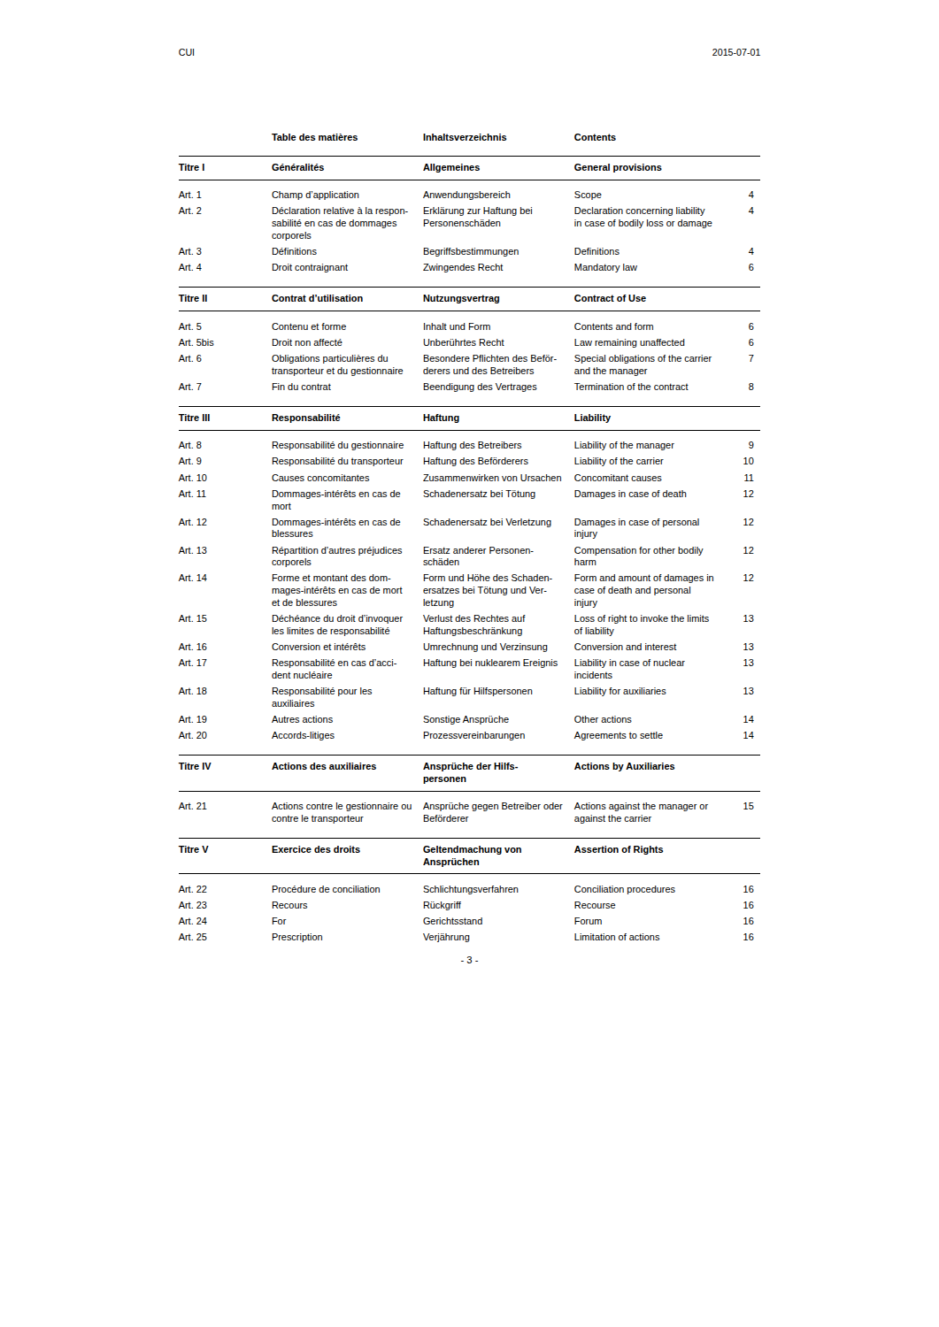CUI 2015-07-01
| | Table des matières | Inhaltsverzeichnis | Contents | |
| Titre I | Généralités | Allgemeines | General provisions | |
| Art. 1 | Champ d’application | Anwendungsbereich | Scope | 4 |
| Art. 2 | Déclaration relative à la respon- sabilité en cas de dommages corporels | Erklärung zur Haftung bei Personenschäden | Declaration concerning liability in case of bodily loss or damage | 4 |
| Art. 3 | Définitions | Begriffsbestimmungen | Definitions | 4 |
| Art. 4 | Droit contraignant | Zwingendes Recht | Mandatory law | 6 |
| Titre II | Contrat d’utilisation | Nutzungsvertrag | Contract of Use | |
| Art. 5 | Contenu et forme | Inhalt und Form | Contents and form | 6 |
| Art. 5bis | Droit non affecté | Unberührtes Recht | Law remaining unaffected | 6 |
| Art. 6 | Obligations particulières du transporteur et du gestionnaire | Besondere Pflichten des Beför- derers und des Betreibers | Special obligations of the carrier and the manager | 7 |
| Art. 7 | Fin du contrat | Beendigung des Vertrages | Termination of the contract | 8 |
| Titre III | Responsabilité | Haftung | Liability | |
| Art. 8 | Responsabilité du gestionnaire | Haftung des Betreibers | Liability of the manager | 9 |
| Art. 9 | Responsabilité du transporteur | Haftung des Beförderers | Liability of the carrier | 10 |
| Art. 10 | Causes concomitantes | Zusammenwirken von Ursachen | Concomitant causes | 11 |
| Art. 11 | Dommages-intérêts en cas de mort | Schadenersatz bei Tötung | Damages in case of death | 12 |
| Art. 12 | Dommages-intérêts en cas de blessures | Schadenersatz bei Verletzung | Damages in case of personal injury | 12 |
| Art. 13 | Répartition d’autres préjudices corporels | Ersatz anderer Personen- schäden | Compensation for other bodily harm | 12 |
| Art. 14 | Forme et montant des dom- mages-intérêts en cas de mort et de blessures | Form und Höhe des Schaden- ersatzes bei Tötung und Ver- letzung | Form and amount of damages in case of death and personal injury | 12 |
| Art. 15 | Déchéance du droit d’invoquer les limites de responsabilité | Verlust des Rechtes auf Haftungsbeschränkung | Loss of right to invoke the limits of liability | 13 |
| Art. 16 | Conversion et intérêts | Umrechnung und Verzinsung | Conversion and interest | 13 |
| Art. 17 | Responsabilité en cas d’acci- dent nucléaire | Haftung bei nuklearem Ereignis | Liability in case of nuclear incidents | 13 |
| Art. 18 | Responsabilité pour les auxiliaires | Haftung für Hilfspersonen | Liability for auxiliaries | 13 |
| Art. 19 | Autres actions | Sonstige Ansprüche | Other actions | 14 |
| Art. 20 | Accords-litiges | Prozessvereinbarungen | Agreements to settle | 14 |
| Titre IV | Actions des auxiliaires | Ansprüche der Hilfs- personen | Actions by Auxiliaries | |
| Art. 21 | Actions contre le gestionnaire ou contre le transporteur | Ansprüche gegen Betreiber oder Beförderer | Actions against the manager or against the carrier | 15 |
| Titre V | Exercice des droits | Geltendmachung von Ansprüchen | Assertion of Rights | |
| Art. 22 | Procédure de conciliation | Schlichtungsverfahren | Conciliation procedures | 16 |
| Art. 23 | Recours | Rückgriff | Recourse | 16 |
| Art. 24 | For | Gerichtsstand | Forum | 16 |
| Art. 25 | Prescription | Verjährung | Limitation of actions | 16 |
- 3 -